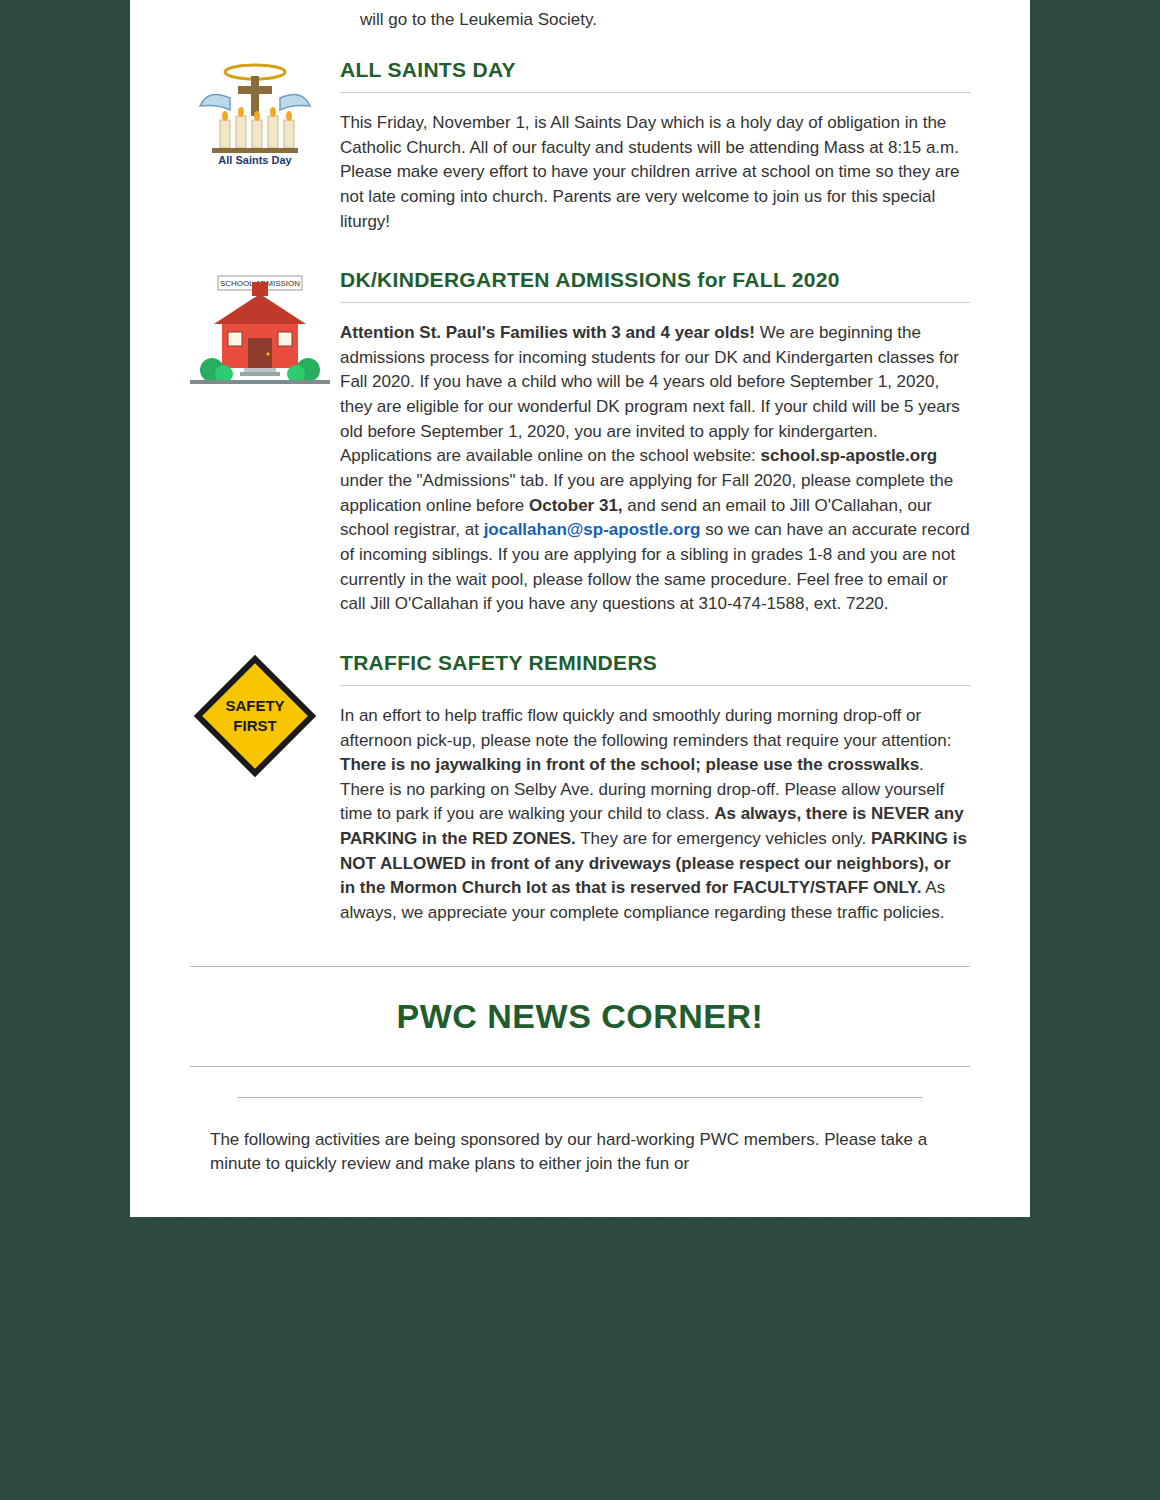will go to the Leukemia Society.
All Saints Day
ALL SAINTS DAY
This Friday, November 1, is All Saints Day which is a holy day of obligation in the Catholic Church. All of our faculty and students will be attending Mass at 8:15 a.m. Please make every effort to have your children arrive at school on time so they are not late coming into church. Parents are very welcome to join us for this special liturgy!
SCHOOL ADMISSION
DK/KINDERGARTEN ADMISSIONS for FALL 2020
Attention St. Paul's Families with 3 and 4 year olds! We are beginning the admissions process for incoming students for our DK and Kindergarten classes for Fall 2020. If you have a child who will be 4 years old before September 1, 2020, they are eligible for our wonderful DK program next fall. If your child will be 5 years old before September 1, 2020, you are invited to apply for kindergarten. Applications are available online on the school website: school.sp-apostle.org under the "Admissions" tab. If you are applying for Fall 2020, please complete the application online before October 31, and send an email to Jill O'Callahan, our school registrar, at jocallahan@sp-apostle.org so we can have an accurate record of incoming siblings. If you are applying for a sibling in grades 1-8 and you are not currently in the wait pool, please follow the same procedure. Feel free to email or call Jill O'Callahan if you have any questions at 310-474-1588, ext. 7220.
SAFETY FIRST
TRAFFIC SAFETY REMINDERS
In an effort to help traffic flow quickly and smoothly during morning drop-off or afternoon pick-up, please note the following reminders that require your attention: There is no jaywalking in front of the school; please use the crosswalks. There is no parking on Selby Ave. during morning drop-off. Please allow yourself time to park if you are walking your child to class. As always, there is NEVER any PARKING in the RED ZONES. They are for emergency vehicles only. PARKING is NOT ALLOWED in front of any driveways (please respect our neighbors), or in the Mormon Church lot as that is reserved for FACULTY/STAFF ONLY. As always, we appreciate your complete compliance regarding these traffic policies.
PWC NEWS CORNER!
The following activities are being sponsored by our hard-working PWC members. Please take a minute to quickly review and make plans to either join the fun or